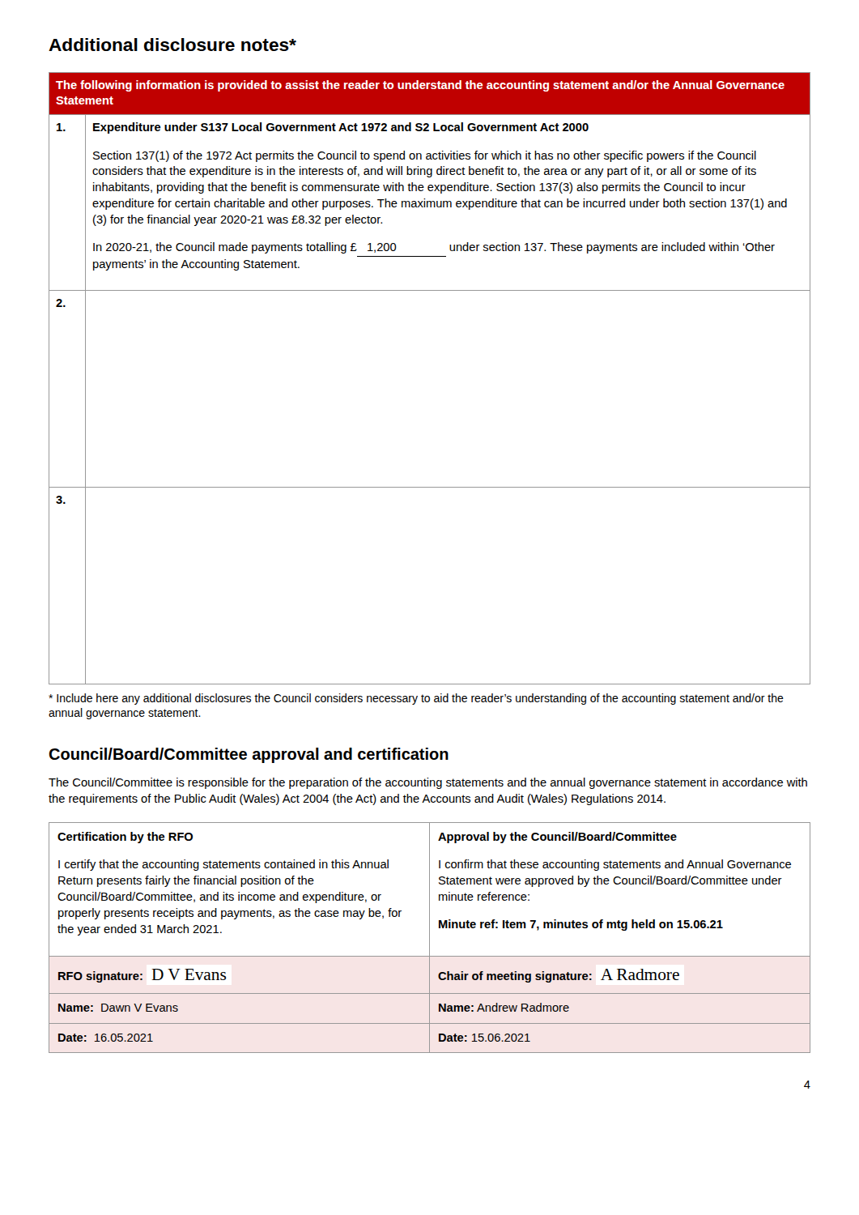Additional disclosure notes*
| The following information is provided to assist the reader to understand the accounting statement and/or the Annual Governance Statement |
| 1. | Expenditure under S137 Local Government Act 1972 and S2 Local Government Act 2000 Section 137(1) of the 1972 Act permits the Council to spend on activities for which it has no other specific powers if the Council considers that the expenditure is in the interests of, and will bring direct benefit to, the area or any part of it, or all or some of its inhabitants, providing that the benefit is commensurate with the expenditure. Section 137(3) also permits the Council to incur expenditure for certain charitable and other purposes. The maximum expenditure that can be incurred under both section 137(1) and (3) for the financial year 2020-21 was £8.32 per elector. In 2020-21, the Council made payments totalling £ 1,200 under section 137. These payments are included within ‘Other payments’ in the Accounting Statement. |
| 2. | |
| 3. | |
* Include here any additional disclosures the Council considers necessary to aid the reader’s understanding of the accounting statement and/or the annual governance statement.
Council/Board/Committee approval and certification
The Council/Committee is responsible for the preparation of the accounting statements and the annual governance statement in accordance with the requirements of the Public Audit (Wales) Act 2004 (the Act) and the Accounts and Audit (Wales) Regulations 2014.
| Certification by the RFO I certify that the accounting statements contained in this Annual Return presents fairly the financial position of the Council/Board/Committee, and its income and expenditure, or properly presents receipts and payments, as the case may be, for the year ended 31 March 2021. | Approval by the Council/Board/Committee I confirm that these accounting statements and Annual Governance Statement were approved by the Council/Board/Committee under minute reference: Minute ref: Item 7, minutes of mtg held on 15.06.21 |
| RFO signature: D V Evans | Chair of meeting signature: A Radmore |
| Name: Dawn V Evans | Name: Andrew Radmore |
| Date: 16.05.2021 | Date: 15.06.2021 |
4